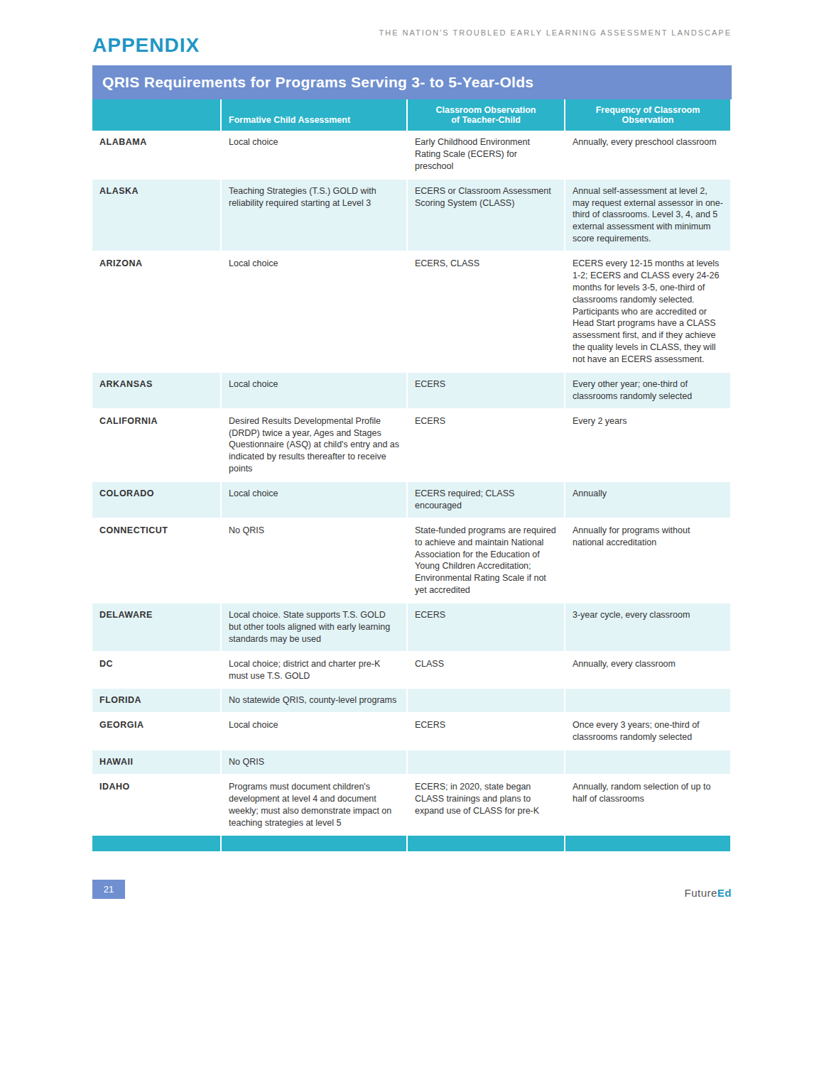THE NATION'S TROUBLED EARLY LEARNING ASSESSMENT LANDSCAPE
APPENDIX
QRIS Requirements for Programs Serving 3- to 5-Year-Olds
| | Formative Child Assessment | Classroom Observation of Teacher-Child | Frequency of Classroom Observation |
| --- | --- | --- | --- |
| ALABAMA | Local choice | Early Childhood Environment Rating Scale (ECERS) for preschool | Annually, every preschool classroom |
| ALASKA | Teaching Strategies (T.S.) GOLD with reliability required starting at Level 3 | ECERS or Classroom Assessment Scoring System (CLASS) | Annual self-assessment at level 2, may request external assessor in one-third of classrooms. Level 3, 4, and 5 external assessment with minimum score requirements. |
| ARIZONA | Local choice | ECERS, CLASS | ECERS every 12-15 months at levels 1-2; ECERS and CLASS every 24-26 months for levels 3-5, one-third of classrooms randomly selected. Participants who are accredited or Head Start programs have a CLASS assessment first, and if they achieve the quality levels in CLASS, they will not have an ECERS assessment. |
| ARKANSAS | Local choice | ECERS | Every other year; one-third of classrooms randomly selected |
| CALIFORNIA | Desired Results Developmental Profile (DRDP) twice a year, Ages and Stages Questionnaire (ASQ) at child's entry and as indicated by results thereafter to receive points | ECERS | Every 2 years |
| COLORADO | Local choice | ECERS required; CLASS encouraged | Annually |
| CONNECTICUT | No QRIS | State-funded programs are required to achieve and maintain National Association for the Education of Young Children Accreditation; Environmental Rating Scale if not yet accredited | Annually for programs without national accreditation |
| DELAWARE | Local choice. State supports T.S. GOLD but other tools aligned with early learning standards may be used | ECERS | 3-year cycle, every classroom |
| DC | Local choice; district and charter pre-K must use T.S. GOLD | CLASS | Annually, every classroom |
| FLORIDA | No statewide QRIS, county-level programs | | |
| GEORGIA | Local choice | ECERS | Once every 3 years; one-third of classrooms randomly selected |
| HAWAII | No QRIS | | |
| IDAHO | Programs must document children's development at level 4 and document weekly; must also demonstrate impact on teaching strategies at level 5 | ECERS; in 2020, state began CLASS trainings and plans to expand use of CLASS for pre-K | Annually, random selection of up to half of classrooms |
21
Future Ed